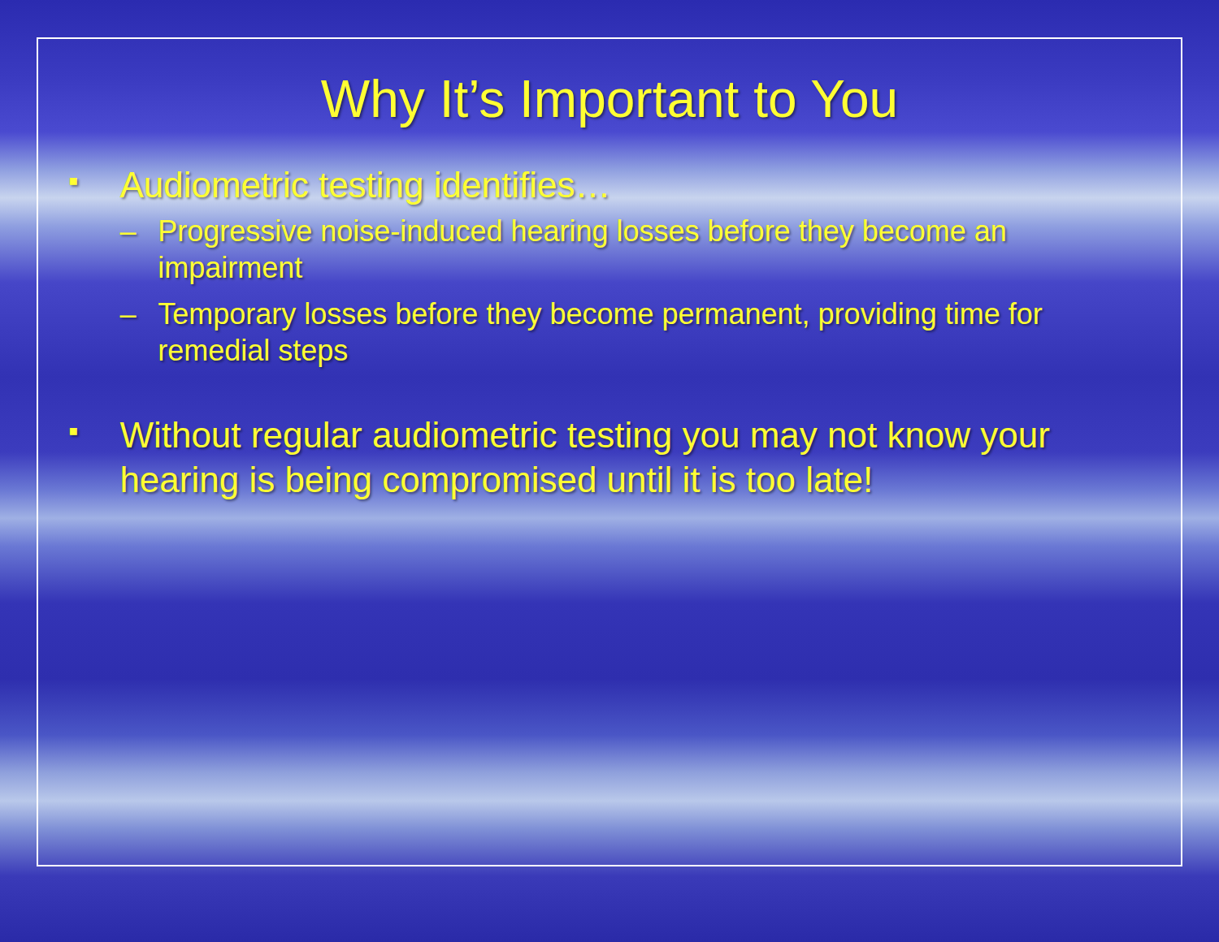Why It’s Important to You
Audiometric testing identifies…
Progressive noise-induced hearing losses before they become an impairment
Temporary losses before they become permanent, providing time for remedial steps
Without regular audiometric testing you may not know your hearing is being compromised until it is too late!